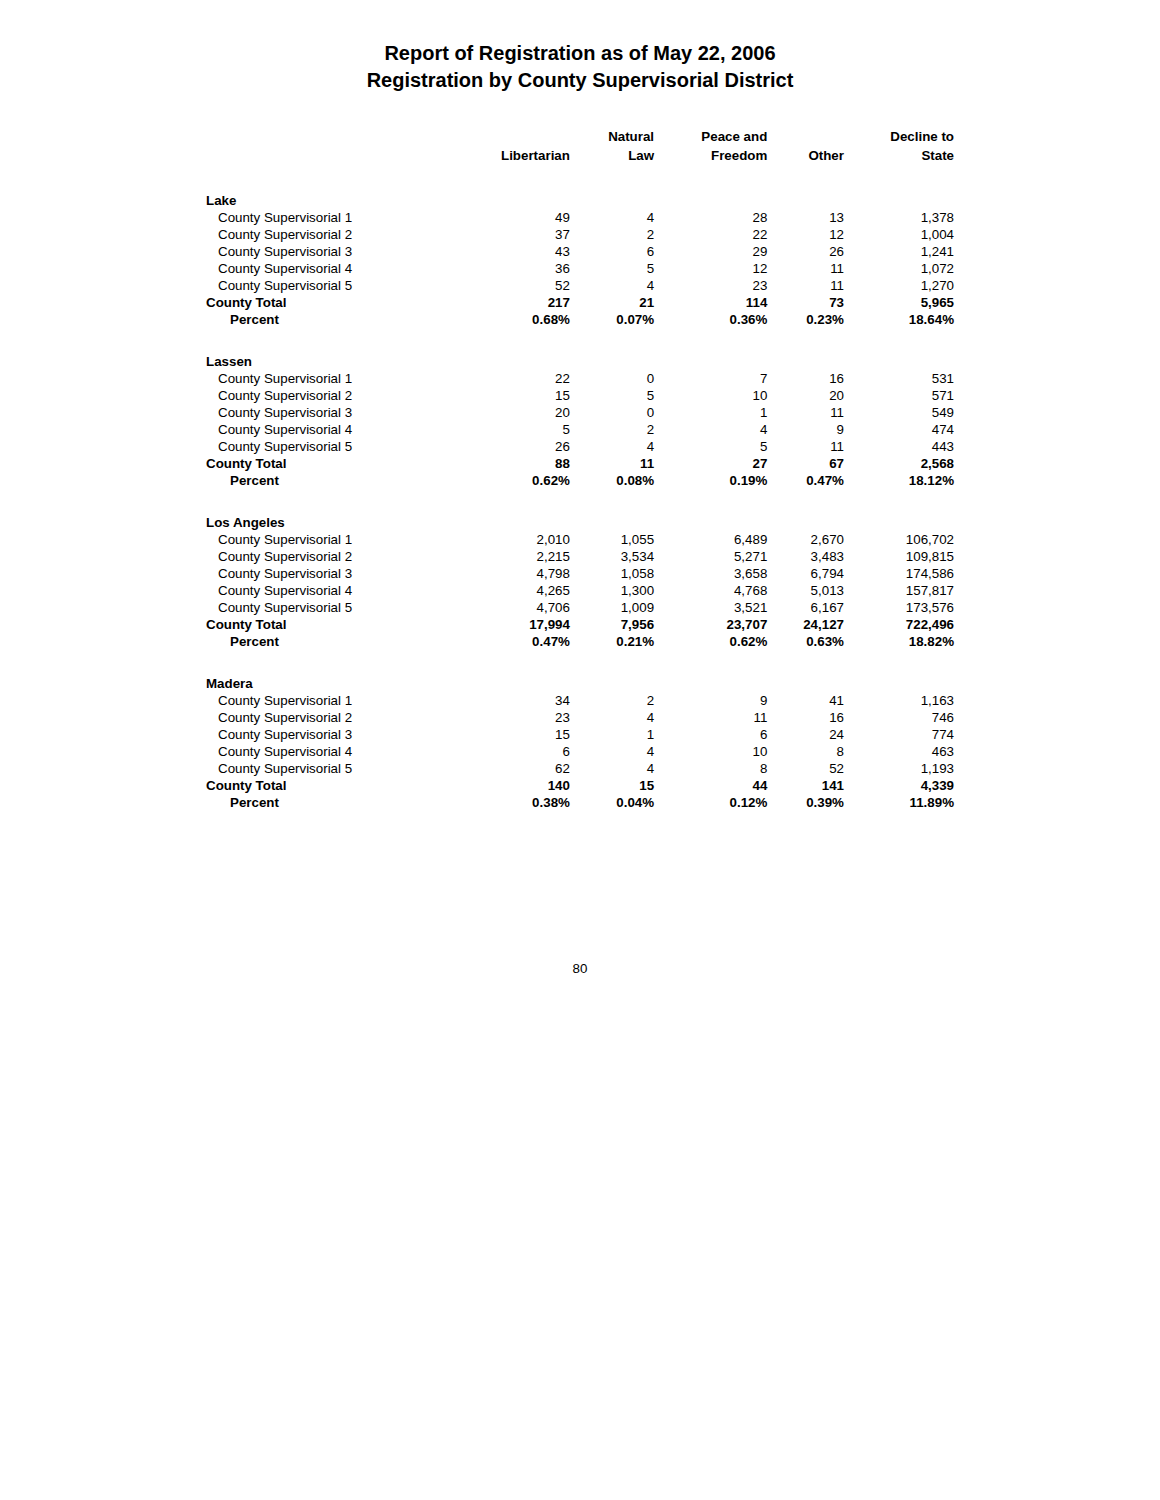Report of Registration as of May 22, 2006
Registration by County Supervisorial District
| | | Natural | Peace and | | Decline to |
| --- | --- | --- | --- | --- | --- |
| | Libertarian | Law | Freedom | Other | State |
| Lake | | | | | |
| County Supervisorial 1 | 49 | 4 | 28 | 13 | 1,378 |
| County Supervisorial 2 | 37 | 2 | 22 | 12 | 1,004 |
| County Supervisorial 3 | 43 | 6 | 29 | 26 | 1,241 |
| County Supervisorial 4 | 36 | 5 | 12 | 11 | 1,072 |
| County Supervisorial 5 | 52 | 4 | 23 | 11 | 1,270 |
| County Total | 217 | 21 | 114 | 73 | 5,965 |
| Percent | 0.68% | 0.07% | 0.36% | 0.23% | 18.64% |
| Lassen | | | | | |
| County Supervisorial 1 | 22 | 0 | 7 | 16 | 531 |
| County Supervisorial 2 | 15 | 5 | 10 | 20 | 571 |
| County Supervisorial 3 | 20 | 0 | 1 | 11 | 549 |
| County Supervisorial 4 | 5 | 2 | 4 | 9 | 474 |
| County Supervisorial 5 | 26 | 4 | 5 | 11 | 443 |
| County Total | 88 | 11 | 27 | 67 | 2,568 |
| Percent | 0.62% | 0.08% | 0.19% | 0.47% | 18.12% |
| Los Angeles | | | | | |
| County Supervisorial 1 | 2,010 | 1,055 | 6,489 | 2,670 | 106,702 |
| County Supervisorial 2 | 2,215 | 3,534 | 5,271 | 3,483 | 109,815 |
| County Supervisorial 3 | 4,798 | 1,058 | 3,658 | 6,794 | 174,586 |
| County Supervisorial 4 | 4,265 | 1,300 | 4,768 | 5,013 | 157,817 |
| County Supervisorial 5 | 4,706 | 1,009 | 3,521 | 6,167 | 173,576 |
| County Total | 17,994 | 7,956 | 23,707 | 24,127 | 722,496 |
| Percent | 0.47% | 0.21% | 0.62% | 0.63% | 18.82% |
| Madera | | | | | |
| County Supervisorial 1 | 34 | 2 | 9 | 41 | 1,163 |
| County Supervisorial 2 | 23 | 4 | 11 | 16 | 746 |
| County Supervisorial 3 | 15 | 1 | 6 | 24 | 774 |
| County Supervisorial 4 | 6 | 4 | 10 | 8 | 463 |
| County Supervisorial 5 | 62 | 4 | 8 | 52 | 1,193 |
| County Total | 140 | 15 | 44 | 141 | 4,339 |
| Percent | 0.38% | 0.04% | 0.12% | 0.39% | 11.89% |
80